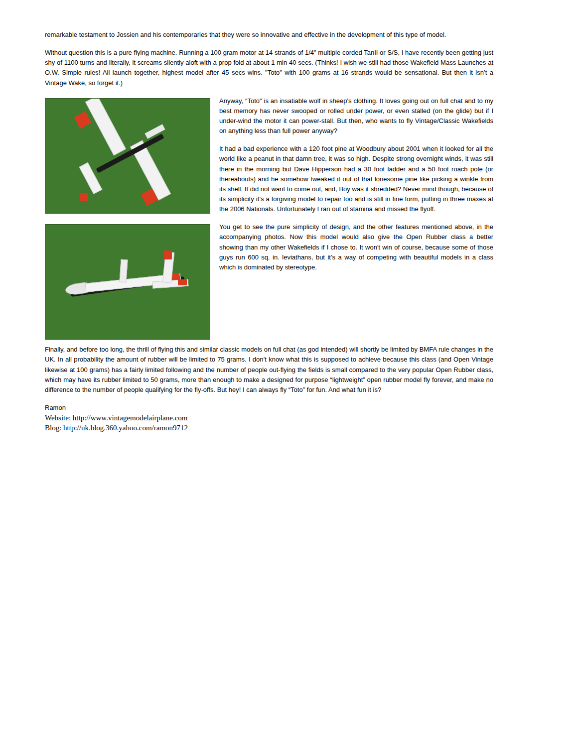remarkable testament to Jossien and his contemporaries that they were so innovative and effective in the development of this type of model.
Without question this is a pure flying machine. Running a 100 gram motor at 14 strands of 1/4" multiple corded TanII or S/S, I have recently been getting just shy of 1100 turns and literally, it screams silently aloft with a prop fold at about 1 min 40 secs. (Thinks! I wish we still had those Wakefield Mass Launches at O.W. Simple rules! All launch together, highest model after 45 secs wins. "Toto" with 100 grams at 16 strands would be sensational. But then it isn’t a Vintage Wake, so forget it.)
Anyway, “Toto" is an insatiable wolf in sheep's clothing. It loves going out on full chat and to my best memory has never swooped or rolled under power, or even stalled (on the glide) but if I under-wind the motor it can power-stall. But then, who wants to fly Vintage/Classic Wakefields on anything less than full power anyway?
It had a bad experience with a 120 foot pine at Woodbury about 2001 when it looked for all the world like a peanut in that damn tree, it was so high. Despite strong overnight winds, it was still there in the morning but Dave Hipperson had a 30 foot ladder and a 50 foot roach pole (or thereabouts) and he somehow tweaked it out of that lonesome pine like picking a winkle from its shell. It did not want to come out, and, Boy was it shredded? Never mind though, because of its simplicity it’s a forgiving model to repair too and is still in fine form, putting in three maxes at the 2006 Nationals. Unfortunately I ran out of stamina and missed the flyoff.
You get to see the pure simplicity of design, and the other features mentioned above, in the accompanying photos. Now this model would also give the Open Rubber class a better showing than my other Wakefields if I chose to. It won't win of course, because some of those guys run 600 sq. in. leviathans, but it’s a way of competing with beautiful models in a class which is dominated by stereotype.
Finally, and before too long, the thrill of flying this and similar classic models on full chat (as god intended) will shortly be limited by BMFA rule changes in the UK. In all probability the amount of rubber will be limited to 75 grams. I don’t know what this is supposed to achieve because this class (and Open Vintage likewise at 100 grams) has a fairly limited following and the number of people out-flying the fields is small compared to the very popular Open Rubber class, which may have its rubber limited to 50 grams, more than enough to make a designed for purpose “lightweight” open rubber model fly forever, and make no difference to the number of people qualifying for the fly-offs. But hey! I can always fly “Toto” for fun. And what fun it is?
Ramon
Website: http://www.vintagemodelairplane.com
Blog: http://uk.blog.360.yahoo.com/ramon9712